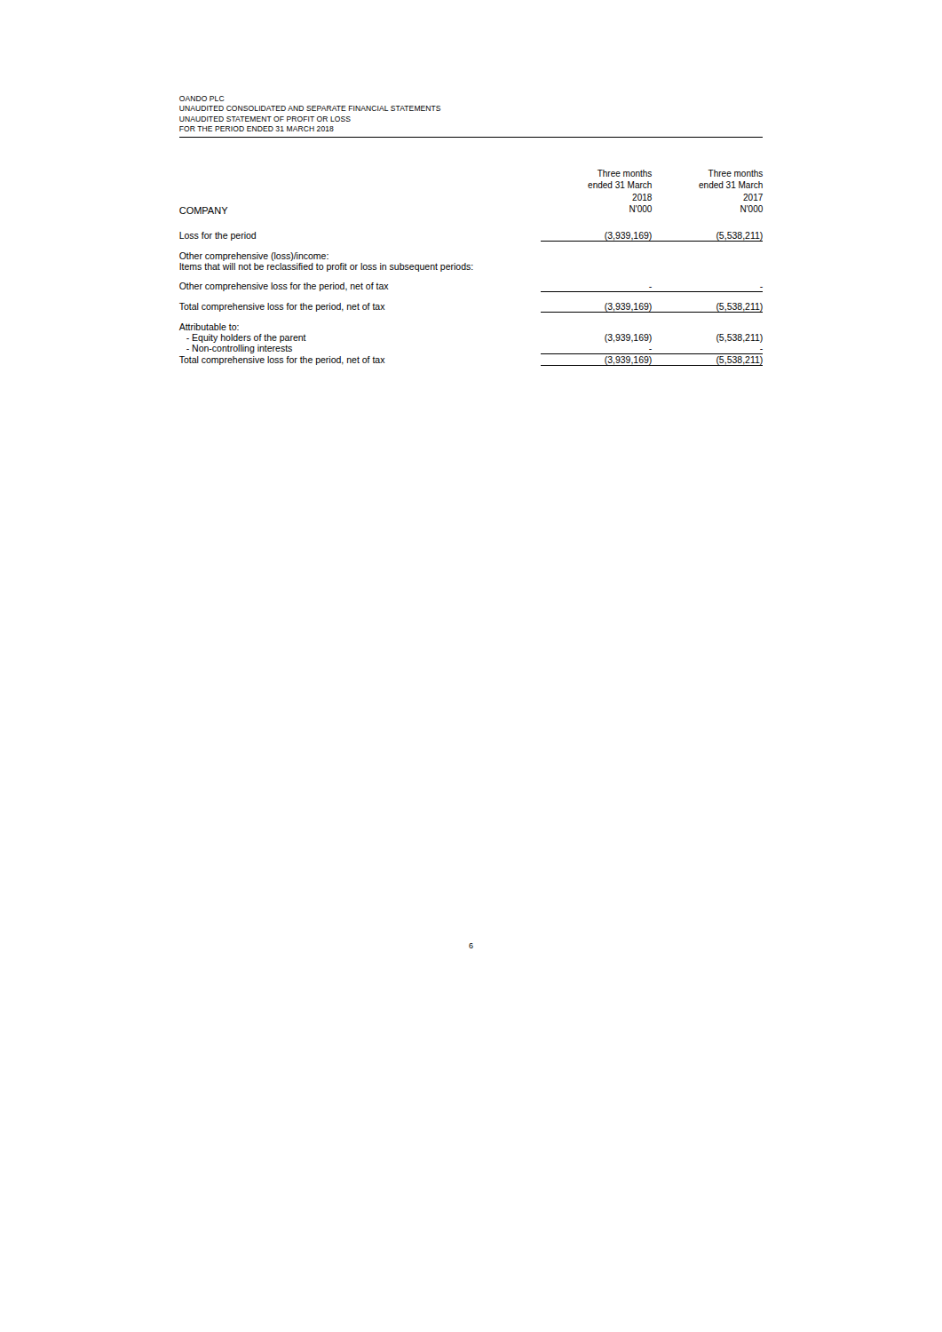OANDO PLC
UNAUDITED CONSOLIDATED AND SEPARATE FINANCIAL STATEMENTS
UNAUDITED STATEMENT OF PROFIT OR LOSS
FOR THE PERIOD ENDED 31 MARCH 2018
| COMPANY | Three months ended 31 March 2018 N'000 | Three months ended 31 March 2017 N'000 |
| Loss for the period | (3,939,169) | (5,538,211) |
| Other comprehensive (loss)/income: | | |
| Items that will not be reclassified to profit or loss in subsequent periods: | | |
| Other comprehensive loss for the period, net of tax | - | - |
| Total comprehensive loss for the period, net of tax | (3,939,169) | (5,538,211) |
| Attributable to: | | |
| - Equity holders of the parent | (3,939,169) | (5,538,211) |
| - Non-controlling interests | - | - |
| Total comprehensive loss for the period, net of tax | (3,939,169) | (5,538,211) |
6